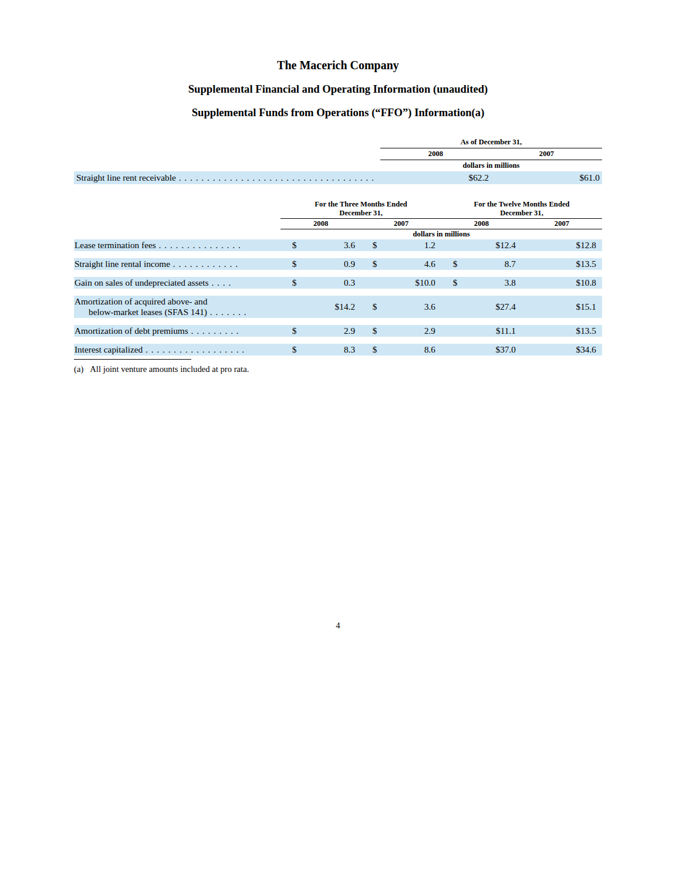The Macerich Company
Supplemental Financial and Operating Information (unaudited)
Supplemental Funds from Operations (“FFO”) Information(a)
| | As of December 31, |
| | 2008 | 2007 |
| | dollars in millions |
| Straight line rent receivable . . . . . . . . . . . . . . . . . . . . . . . . . . . . . . . . . . . | $62.2 | $61.0 |
| | For the Three Months Ended December 31, | For the Twelve Months Ended December 31, |
| | 2008 | 2007 | 2008 | 2007 |
| | dollars in millions |
| Lease termination fees . . . . . . . . . . . . . . . | $ | 3.6 | $ | 1.2 | | $12.4 | | $12.8 |
| Straight line rental income . . . . . . . . . . . . | $ | 0.9 | $ | 4.6 | $ | 8.7 | | $13.5 |
| Gain on sales of undepreciated assets . . . . | $ | 0.3 | | $10.0 | $ | 3.8 | | $10.8 |
| Amortization of acquired above- and below-market leases (SFAS 141) . . . . . . . | | $14.2 | $ | 3.6 | | $27.4 | | $15.1 |
| Amortization of debt premiums . . . . . . . . . | $ | 2.9 | $ | 2.9 | | $11.1 | | $13.5 |
| Interest capitalized . . . . . . . . . . . . . . . . . . | $ | 8.3 | $ | 8.6 | | $37.0 | | $34.6 |
(a) All joint venture amounts included at pro rata.
4